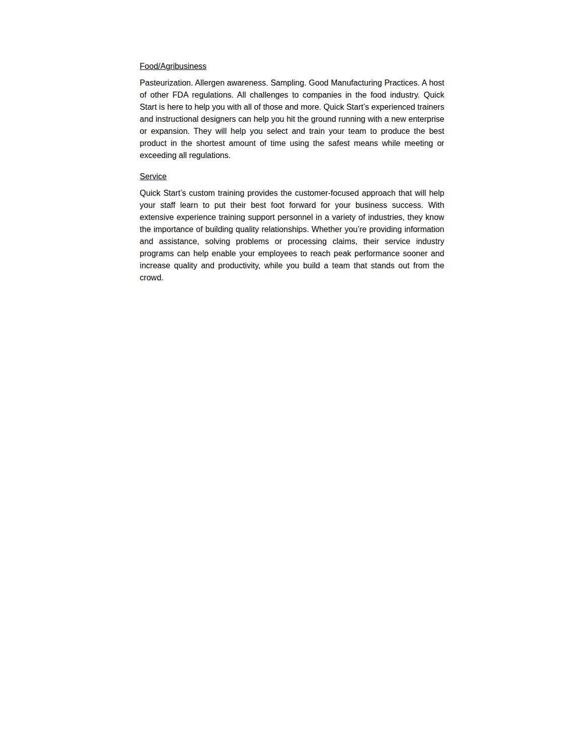Food/Agribusiness
Pasteurization. Allergen awareness. Sampling. Good Manufacturing Practices. A host of other FDA regulations. All challenges to companies in the food industry. Quick Start is here to help you with all of those and more. Quick Start’s experienced trainers and instructional designers can help you hit the ground running with a new enterprise or expansion. They will help you select and train your team to produce the best product in the shortest amount of time using the safest means while meeting or exceeding all regulations.
Service
Quick Start’s custom training provides the customer-focused approach that will help your staff learn to put their best foot forward for your business success. With extensive experience training support personnel in a variety of industries, they know the importance of building quality relationships. Whether you’re providing information and assistance, solving problems or processing claims, their service industry programs can help enable your employees to reach peak performance sooner and increase quality and productivity, while you build a team that stands out from the crowd.